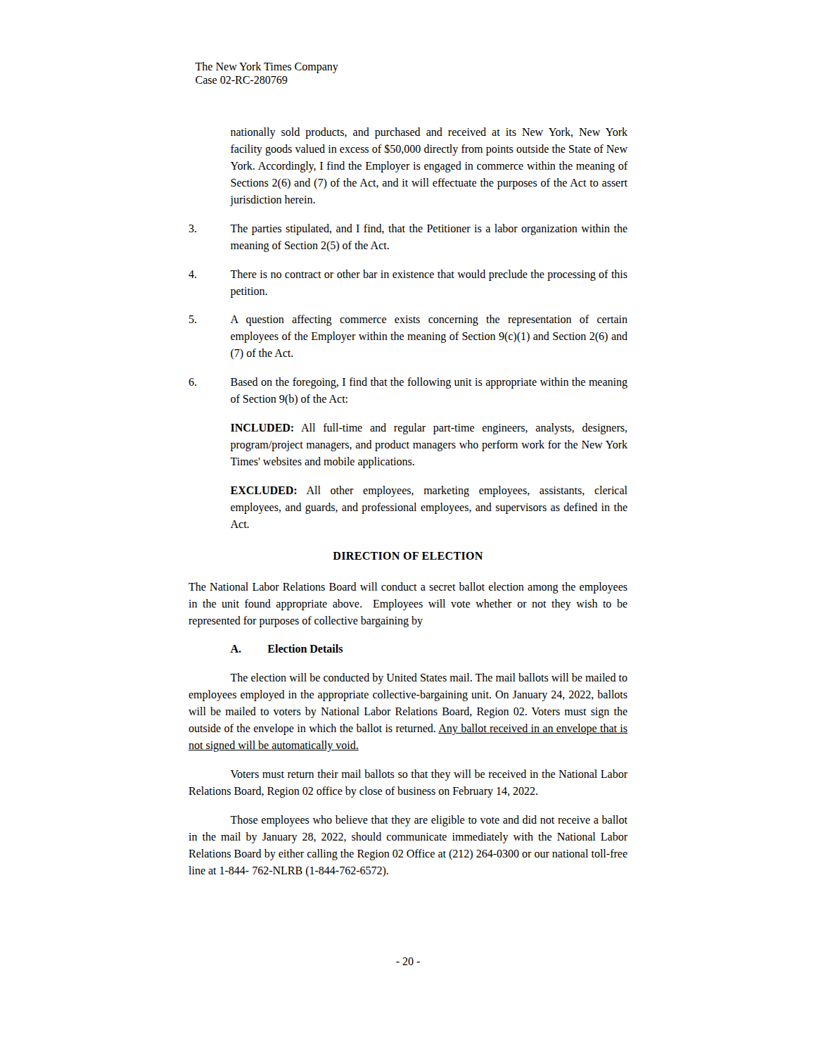The New York Times Company
Case 02-RC-280769
nationally sold products, and purchased and received at its New York, New York facility goods valued in excess of $50,000 directly from points outside the State of New York. Accordingly, I find the Employer is engaged in commerce within the meaning of Sections 2(6) and (7) of the Act, and it will effectuate the purposes of the Act to assert jurisdiction herein.
3.
The parties stipulated, and I find, that the Petitioner is a labor organization within the meaning of Section 2(5) of the Act.
4.
There is no contract or other bar in existence that would preclude the processing of this petition.
5.
A question affecting commerce exists concerning the representation of certain employees of the Employer within the meaning of Section 9(c)(1) and Section 2(6) and (7) of the Act.
6.
Based on the foregoing, I find that the following unit is appropriate within the meaning of Section 9(b) of the Act:
INCLUDED: All full-time and regular part-time engineers, analysts, designers, program/project managers, and product managers who perform work for the New York Times' websites and mobile applications.
EXCLUDED: All other employees, marketing employees, assistants, clerical employees, and guards, and professional employees, and supervisors as defined in the Act.
DIRECTION OF ELECTION
The National Labor Relations Board will conduct a secret ballot election among the employees in the unit found appropriate above. Employees will vote whether or not they wish to be represented for purposes of collective bargaining by
A. Election Details
The election will be conducted by United States mail. The mail ballots will be mailed to employees employed in the appropriate collective-bargaining unit. On January 24, 2022, ballots will be mailed to voters by National Labor Relations Board, Region 02. Voters must sign the outside of the envelope in which the ballot is returned. Any ballot received in an envelope that is not signed will be automatically void.
Voters must return their mail ballots so that they will be received in the National Labor Relations Board, Region 02 office by close of business on February 14, 2022.
Those employees who believe that they are eligible to vote and did not receive a ballot in the mail by January 28, 2022, should communicate immediately with the National Labor Relations Board by either calling the Region 02 Office at (212) 264-0300 or our national toll-free line at 1-844- 762-NLRB (1-844-762-6572).
- 20 -